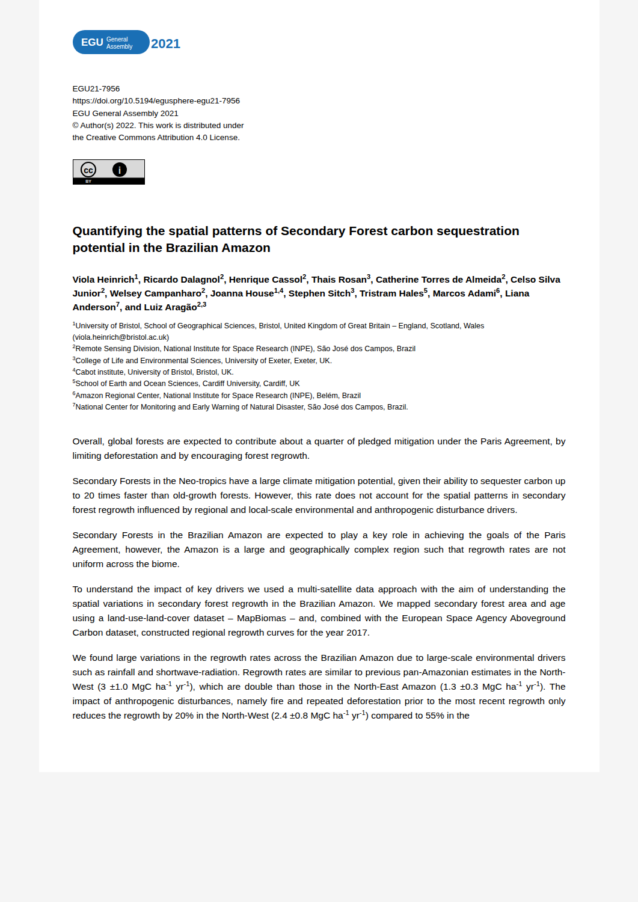EGU General Assembly 2021
EGU21-7956
https://doi.org/10.5194/egusphere-egu21-7956
EGU General Assembly 2021
© Author(s) 2022. This work is distributed under
the Creative Commons Attribution 4.0 License.
cc i BY
Quantifying the spatial patterns of Secondary Forest carbon sequestration potential in the Brazilian Amazon
Viola Heinrich1, Ricardo Dalagnol2, Henrique Cassol2, Thais Rosan3, Catherine Torres de Almeida2, Celso Silva Junior2, Welsey Campanharo2, Joanna House1,4, Stephen Sitch3, Tristram Hales5, Marcos Adami6, Liana Anderson7, and Luiz Aragão2,3
1University of Bristol, School of Geographical Sciences, Bristol, United Kingdom of Great Britain – England, Scotland, Wales (viola.heinrich@bristol.ac.uk)
2Remote Sensing Division, National Institute for Space Research (INPE), São José dos Campos, Brazil
3College of Life and Environmental Sciences, University of Exeter, Exeter, UK.
4Cabot institute, University of Bristol, Bristol, UK.
5School of Earth and Ocean Sciences, Cardiff University, Cardiff, UK
6Amazon Regional Center, National Institute for Space Research (INPE), Belém, Brazil
7National Center for Monitoring and Early Warning of Natural Disaster, São José dos Campos, Brazil.
Overall, global forests are expected to contribute about a quarter of pledged mitigation under the Paris Agreement, by limiting deforestation and by encouraging forest regrowth.
Secondary Forests in the Neo-tropics have a large climate mitigation potential, given their ability to sequester carbon up to 20 times faster than old-growth forests. However, this rate does not account for the spatial patterns in secondary forest regrowth influenced by regional and local-scale environmental and anthropogenic disturbance drivers.
Secondary Forests in the Brazilian Amazon are expected to play a key role in achieving the goals of the Paris Agreement, however, the Amazon is a large and geographically complex region such that regrowth rates are not uniform across the biome.
To understand the impact of key drivers we used a multi-satellite data approach with the aim of understanding the spatial variations in secondary forest regrowth in the Brazilian Amazon. We mapped secondary forest area and age using a land-use-land-cover dataset – MapBiomas – and, combined with the European Space Agency Aboveground Carbon dataset, constructed regional regrowth curves for the year 2017.
We found large variations in the regrowth rates across the Brazilian Amazon due to large-scale environmental drivers such as rainfall and shortwave-radiation. Regrowth rates are similar to previous pan-Amazonian estimates in the North-West (3 ±1.0 MgC ha-1 yr-1), which are double than those in the North-East Amazon (1.3 ±0.3 MgC ha-1 yr-1). The impact of anthropogenic disturbances, namely fire and repeated deforestation prior to the most recent regrowth only reduces the regrowth by 20% in the North-West (2.4 ±0.8 MgC ha-1 yr-1) compared to 55% in the